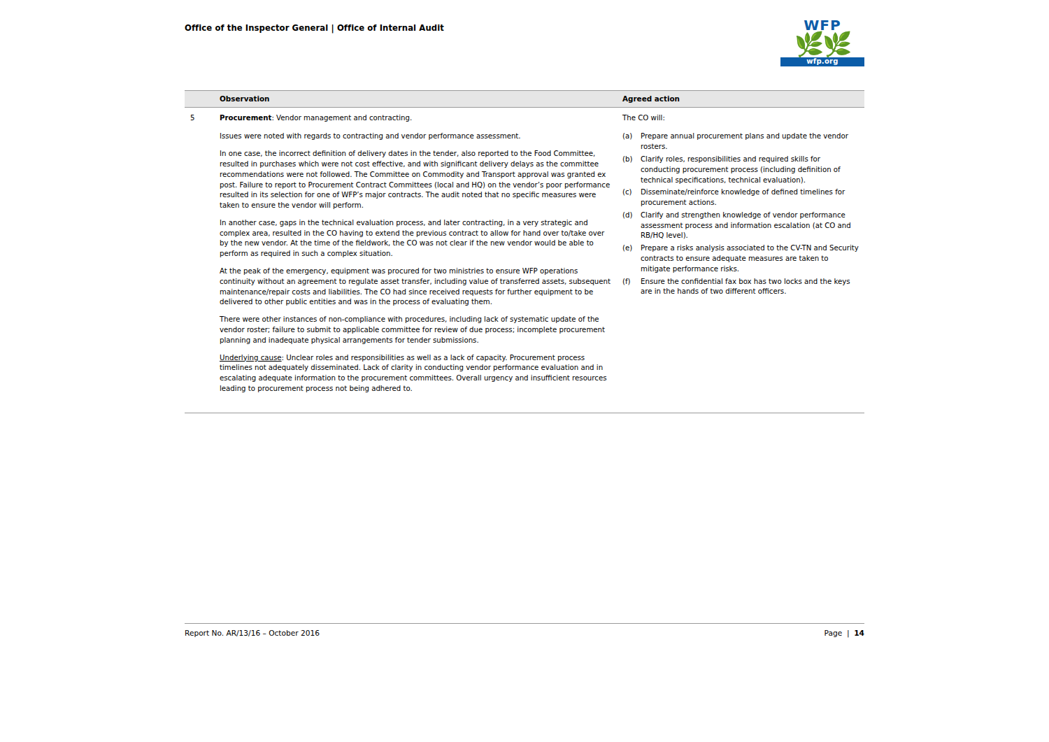Office of the Inspector General | Office of Internal Audit
WFP 🌿🌿 wfp.org
| | Observation | Agreed action |
| --- | --- | --- |
| 5 | Procurement : Vendor management and contracting. Issues were noted with regards to contracting and vendor performance assessment. In one case, the incorrect definition of delivery dates in the tender, also reported to the Food Committee, resulted in purchases which were not cost effective, and with significant delivery delays as the committee recommendations were not followed. The Committee on Commodity and Transport approval was granted ex post. Failure to report to Procurement Contract Committees (local and HQ) on the vendor’s poor performance resulted in its selection for one of WFP’s major contracts. The audit noted that no specific measures were taken to ensure the vendor will perform. In another case, gaps in the technical evaluation process, and later contracting, in a very strategic and complex area, resulted in the CO having to extend the previous contract to allow for hand over to/take over by the new vendor. At the time of the fieldwork, the CO was not clear if the new vendor would be able to perform as required in such a complex situation. At the peak of the emergency, equipment was procured for two ministries to ensure WFP operations continuity without an agreement to regulate asset transfer, including value of transferred assets, subsequent maintenance/repair costs and liabilities. The CO had since received requests for further equipment to be delivered to other public entities and was in the process of evaluating them. There were other instances of non-compliance with procedures, including lack of systematic update of the vendor roster; failure to submit to applicable committee for review of due process; incomplete procurement planning and inadequate physical arrangements for tender submissions. Underlying cause : Unclear roles and responsibilities as well as a lack of capacity. Procurement process timelines not adequately disseminated. Lack of clarity in conducting vendor performance evaluation and in escalating adequate information to the procurement committees. Overall urgency and insufficient resources leading to procurement process not being adhered to. | The CO will: (a) Prepare annual procurement plans and update the vendor rosters. (b) Clarify roles, responsibilities and required skills for conducting procurement process (including definition of technical specifications, technical evaluation). (c) Disseminate/reinforce knowledge of defined timelines for procurement actions. (d) Clarify and strengthen knowledge of vendor performance assessment process and information escalation (at CO and RB/HQ level). (e) Prepare a risks analysis associated to the CV-TN and Security contracts to ensure adequate measures are taken to mitigate performance risks. (f) Ensure the confidential fax box has two locks and the keys are in the hands of two different officers. |
Report No. AR/13/16 – October 2016
Page | 14